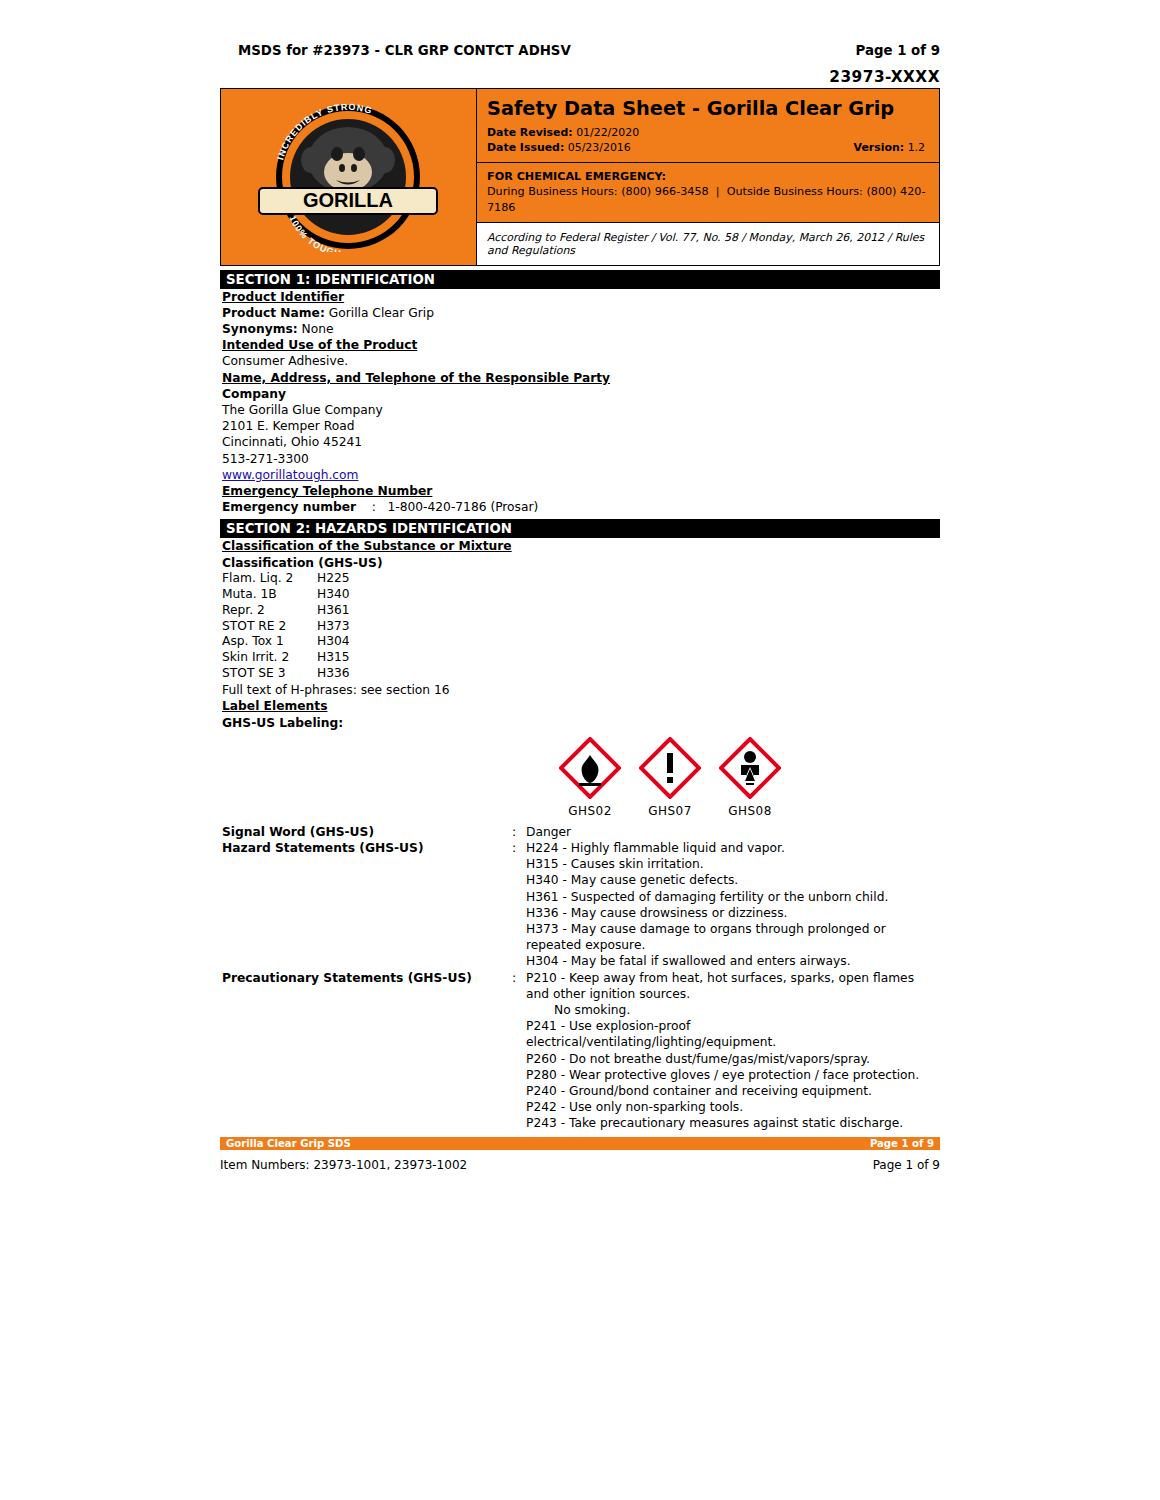MSDS for #23973 - CLR GRP CONTCT ADHSV
Page 1 of 9
23973-XXXX
GORILLA INCREDIBLY STRONG 100% TOUGH
Safety Data Sheet - Gorilla Clear Grip
Date Revised: 01/22/2020
Date Issued: 05/23/2016 Version: 1.2
FOR CHEMICAL EMERGENCY:
During Business Hours: (800) 966-3458 | Outside Business Hours: (800) 420-7186
According to Federal Register / Vol. 77, No. 58 / Monday, March 26, 2012 / Rules and Regulations
SECTION 1: IDENTIFICATION
Product Identifier
Product Name: Gorilla Clear Grip
Synonyms: None
Intended Use of the Product
Consumer Adhesive.
Name, Address, and Telephone of the Responsible Party
Company
The Gorilla Glue Company
2101 E. Kemper Road
Cincinnati, Ohio 45241
513-271-3300
www.gorillatough.com
Emergency Telephone Number
Emergency number : 1-800-420-7186 (Prosar)
SECTION 2: HAZARDS IDENTIFICATION
Classification of the Substance or Mixture
Classification (GHS-US)
Flam. Liq. 2 H225
Muta. 1B H340
Repr. 2 H361
STOT RE 2 H373
Asp. Tox 1 H304
Skin Irrit. 2 H315
STOT SE 3 H336
Full text of H-phrases: see section 16
Label Elements
GHS-US Labeling:
GHS02
GHS07
GHS08
| Signal Word (GHS-US) | : | Danger |
| Hazard Statements (GHS-US) | : | H224 - Highly flammable liquid and vapor. H315 - Causes skin irritation. H340 - May cause genetic defects. H361 - Suspected of damaging fertility or the unborn child. H336 - May cause drowsiness or dizziness. H373 - May cause damage to organs through prolonged or repeated exposure. H304 - May be fatal if swallowed and enters airways. |
| Precautionary Statements (GHS-US) | : | P210 - Keep away from heat, hot surfaces, sparks, open flames and other ignition sources. No smoking. P241 - Use explosion-proof electrical/ventilating/lighting/equipment. P260 - Do not breathe dust/fume/gas/mist/vapors/spray. P280 - Wear protective gloves / eye protection / face protection. P240 - Ground/bond container and receiving equipment. P242 - Use only non-sparking tools. P243 - Take precautionary measures against static discharge. |
Gorilla Clear Grip SDS Page 1 of 9
Item Numbers: 23973-1001, 23973-1002 Page 1 of 9